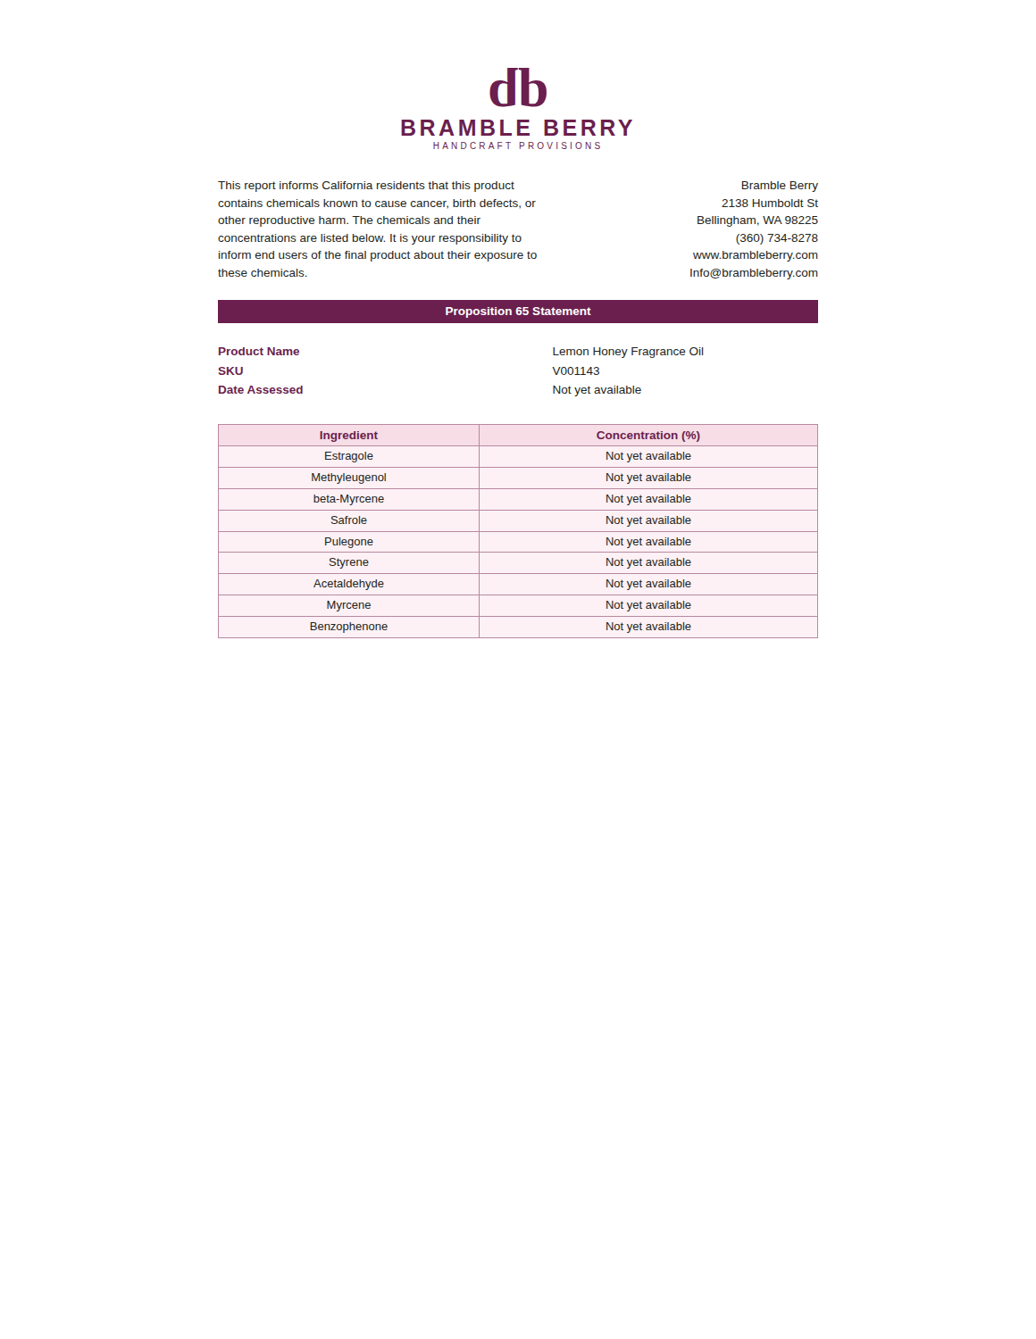bb BRAMBLE BERRY HANDCRAFT PROVISIONS
This report informs California residents that this product contains chemicals known to cause cancer, birth defects, or other reproductive harm. The chemicals and their concentrations are listed below. It is your responsibility to inform end users of the final product about their exposure to these chemicals.
Bramble Berry
2138 Humboldt St
Bellingham, WA 98225
(360) 734-8278
www.brambleberry.com
Info@brambleberry.com
Proposition 65 Statement
| Product Name | Lemon Honey Fragrance Oil |
| SKU | V001143 |
| Date Assessed | Not yet available |
| Ingredient | Concentration (%) |
| --- | --- |
| Estragole | Not yet available |
| Methyleugenol | Not yet available |
| beta-Myrcene | Not yet available |
| Safrole | Not yet available |
| Pulegone | Not yet available |
| Styrene | Not yet available |
| Acetaldehyde | Not yet available |
| Myrcene | Not yet available |
| Benzophenone | Not yet available |